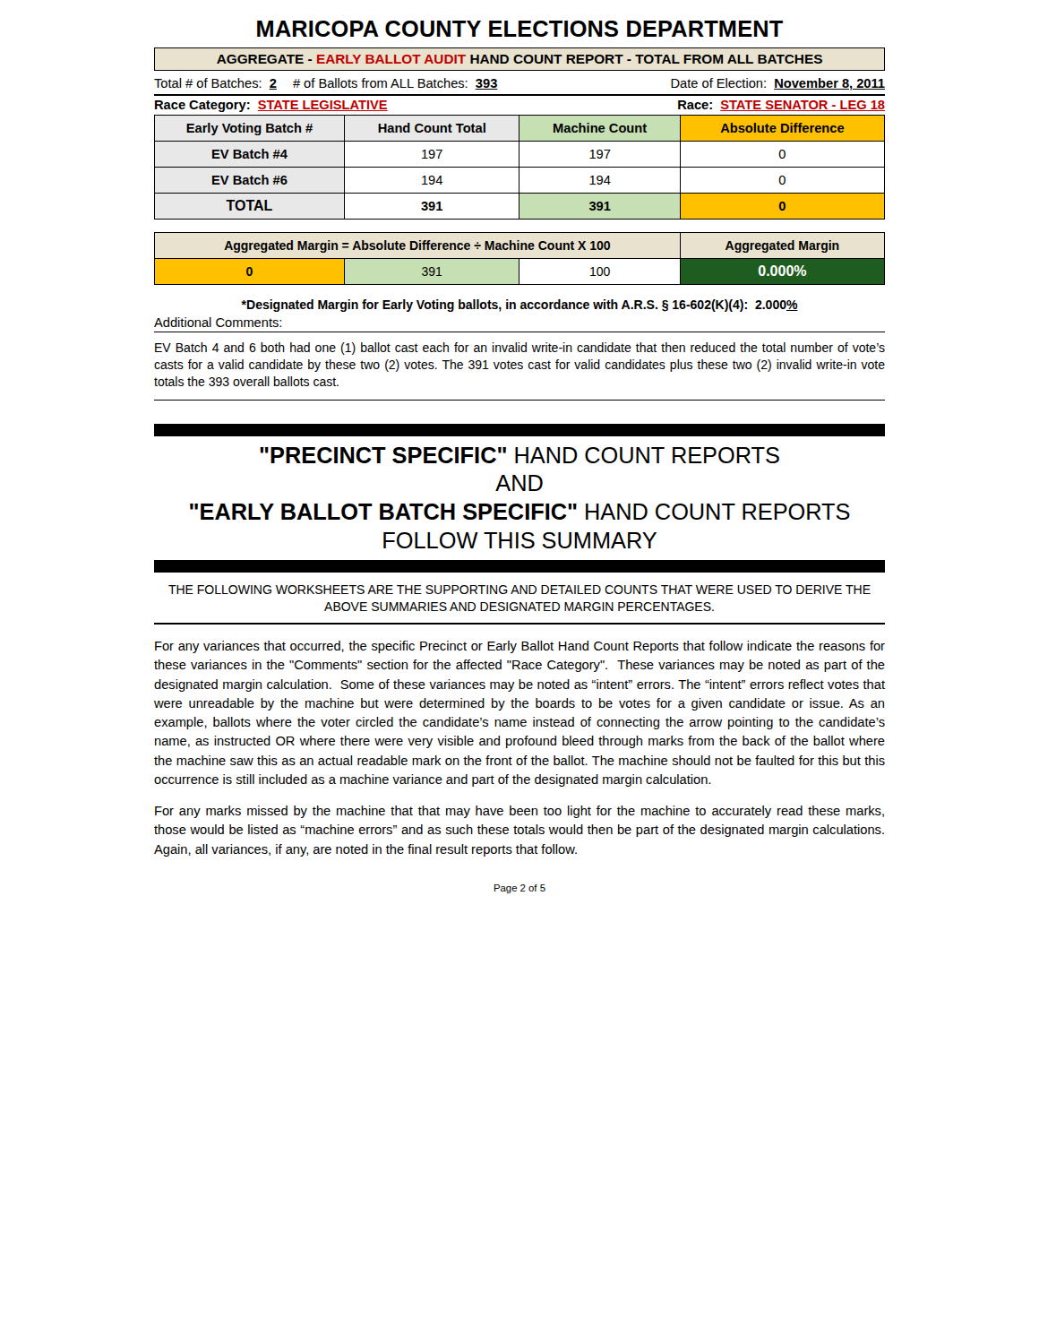MARICOPA COUNTY ELECTIONS DEPARTMENT
AGGREGATE - EARLY BALLOT AUDIT HAND COUNT REPORT - TOTAL FROM ALL BATCHES
Total # of Batches: 2
# of Ballots from ALL Batches: 393
Date of Election: November 8, 2011
Race Category: STATE LEGISLATIVE
Race: STATE SENATOR - LEG 18
| Early Voting Batch # | Hand Count Total | Machine Count | Absolute Difference |
| --- | --- | --- | --- |
| EV Batch #4 | 197 | 197 | 0 |
| EV Batch #6 | 194 | 194 | 0 |
| TOTAL | 391 | 391 | 0 |
| Aggregated Margin = Absolute Difference ÷ Machine Count X 100 | Aggregated Margin |
| --- | --- |
| 0 | 391 | 100 | 0.000% |
*Designated Margin for Early Voting ballots, in accordance with A.R.S. § 16-602(K)(4): 2.000%
Additional Comments:
EV Batch 4 and 6 both had one (1) ballot cast each for an invalid write-in candidate that then reduced the total number of vote’s casts for a valid candidate by these two (2) votes. The 391 votes cast for valid candidates plus these two (2) invalid write-in vote totals the 393 overall ballots cast.
"PRECINCT SPECIFIC" HAND COUNT REPORTS
AND
"EARLY BALLOT BATCH SPECIFIC" HAND COUNT REPORTS
FOLLOW THIS SUMMARY
THE FOLLOWING WORKSHEETS ARE THE SUPPORTING AND DETAILED COUNTS THAT WERE USED TO DERIVE THE ABOVE SUMMARIES AND DESIGNATED MARGIN PERCENTAGES.
For any variances that occurred, the specific Precinct or Early Ballot Hand Count Reports that follow indicate the reasons for these variances in the "Comments" section for the affected "Race Category". These variances may be noted as part of the designated margin calculation. Some of these variances may be noted as “intent” errors. The “intent” errors reflect votes that were unreadable by the machine but were determined by the boards to be votes for a given candidate or issue. As an example, ballots where the voter circled the candidate’s name instead of connecting the arrow pointing to the candidate’s name, as instructed OR where there were very visible and profound bleed through marks from the back of the ballot where the machine saw this as an actual readable mark on the front of the ballot. The machine should not be faulted for this but this occurrence is still included as a machine variance and part of the designated margin calculation.
For any marks missed by the machine that that may have been too light for the machine to accurately read these marks, those would be listed as “machine errors” and as such these totals would then be part of the designated margin calculations. Again, all variances, if any, are noted in the final result reports that follow.
Page 2 of 5